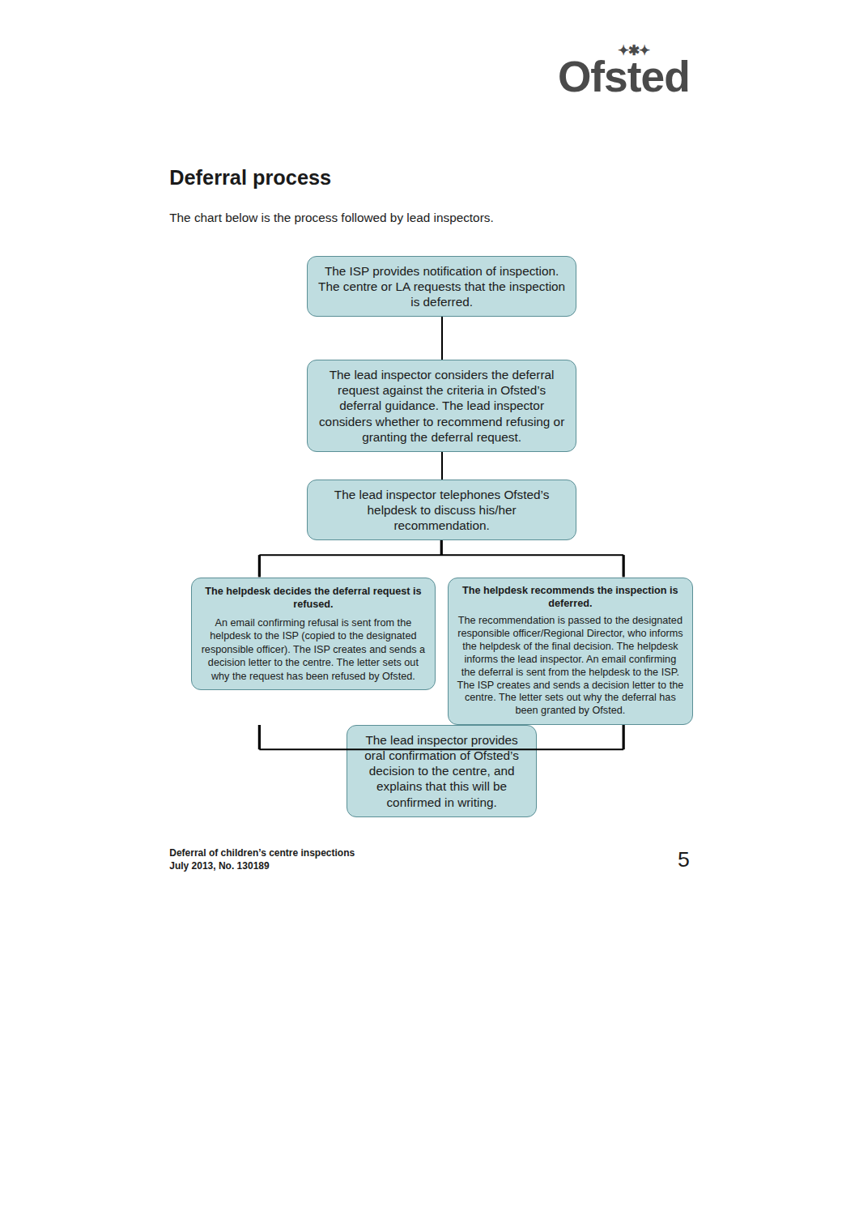✦✱✦ Ofsted
Deferral process
The chart below is the process followed by lead inspectors.
The ISP provides notification of inspection. The centre or LA requests that the inspection is deferred.
The lead inspector considers the deferral request against the criteria in Ofsted’s deferral guidance. The lead inspector considers whether to recommend refusing or granting the deferral request.
The lead inspector telephones Ofsted’s helpdesk to discuss his/her recommendation.
The helpdesk decides the deferral request is refused.
An email confirming refusal is sent from the helpdesk to the ISP (copied to the designated responsible officer). The ISP creates and sends a decision letter to the centre. The letter sets out why the request has been refused by Ofsted.
The helpdesk recommends the inspection is deferred.
The recommendation is passed to the designated responsible officer/Regional Director, who informs the helpdesk of the final decision. The helpdesk informs the lead inspector. An email confirming the deferral is sent from the helpdesk to the ISP. The ISP creates and sends a decision letter to the centre. The letter sets out why the deferral has been granted by Ofsted.
The lead inspector provides oral confirmation of Ofsted’s decision to the centre, and explains that this will be confirmed in writing.
Deferral of children’s centre inspections
July 2013, No. 130189
5